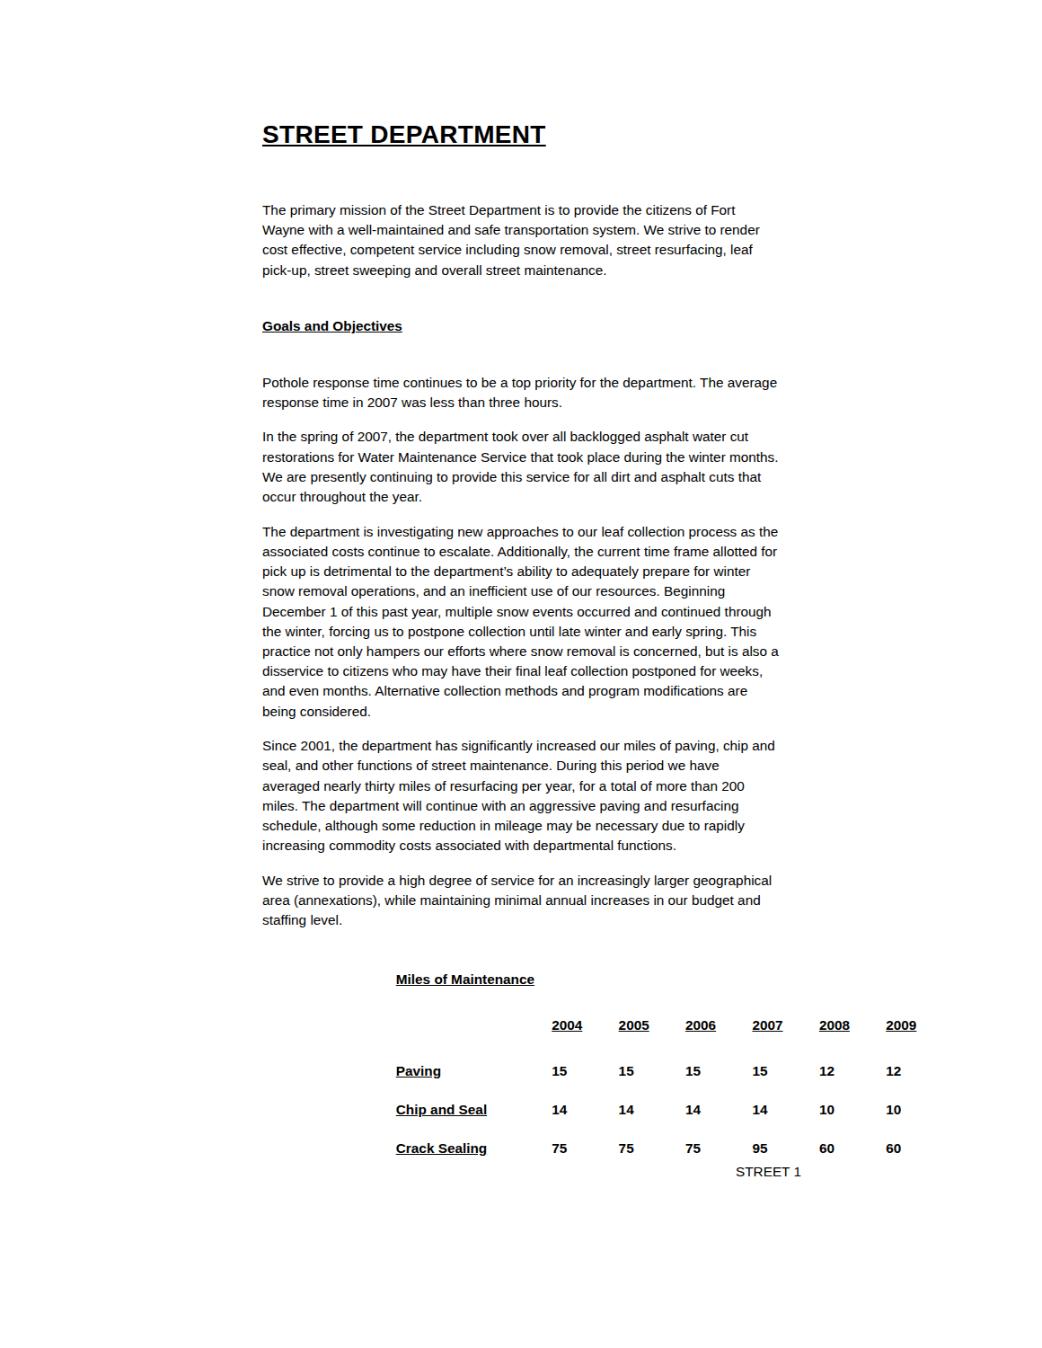STREET DEPARTMENT
The primary mission of the Street Department is to provide the citizens of Fort Wayne with a well-maintained and safe transportation system. We strive to render cost effective, competent service including snow removal, street resurfacing, leaf pick-up, street sweeping and overall street maintenance.
Goals and Objectives
Pothole response time continues to be a top priority for the department. The average response time in 2007 was less than three hours.
In the spring of 2007, the department took over all backlogged asphalt water cut restorations for Water Maintenance Service that took place during the winter months. We are presently continuing to provide this service for all dirt and asphalt cuts that occur throughout the year.
The department is investigating new approaches to our leaf collection process as the associated costs continue to escalate. Additionally, the current time frame allotted for pick up is detrimental to the department’s ability to adequately prepare for winter snow removal operations, and an inefficient use of our resources. Beginning December 1 of this past year, multiple snow events occurred and continued through the winter, forcing us to postpone collection until late winter and early spring. This practice not only hampers our efforts where snow removal is concerned, but is also a disservice to citizens who may have their final leaf collection postponed for weeks, and even months. Alternative collection methods and program modifications are being considered.
Since 2001, the department has significantly increased our miles of paving, chip and seal, and other functions of street maintenance. During this period we have averaged nearly thirty miles of resurfacing per year, for a total of more than 200 miles. The department will continue with an aggressive paving and resurfacing schedule, although some reduction in mileage may be necessary due to rapidly increasing commodity costs associated with departmental functions.
We strive to provide a high degree of service for an increasingly larger geographical area (annexations), while maintaining minimal annual increases in our budget and staffing level.
Miles of Maintenance
| | 2004 | 2005 | 2006 | 2007 | 2008 | 2009 |
| --- | --- | --- | --- | --- | --- | --- |
| Paving | 15 | 15 | 15 | 15 | 12 | 12 |
| Chip and Seal | 14 | 14 | 14 | 14 | 10 | 10 |
| Crack Sealing | 75 | 75 | 75 | 95 | 60 | 60 |
STREET 1